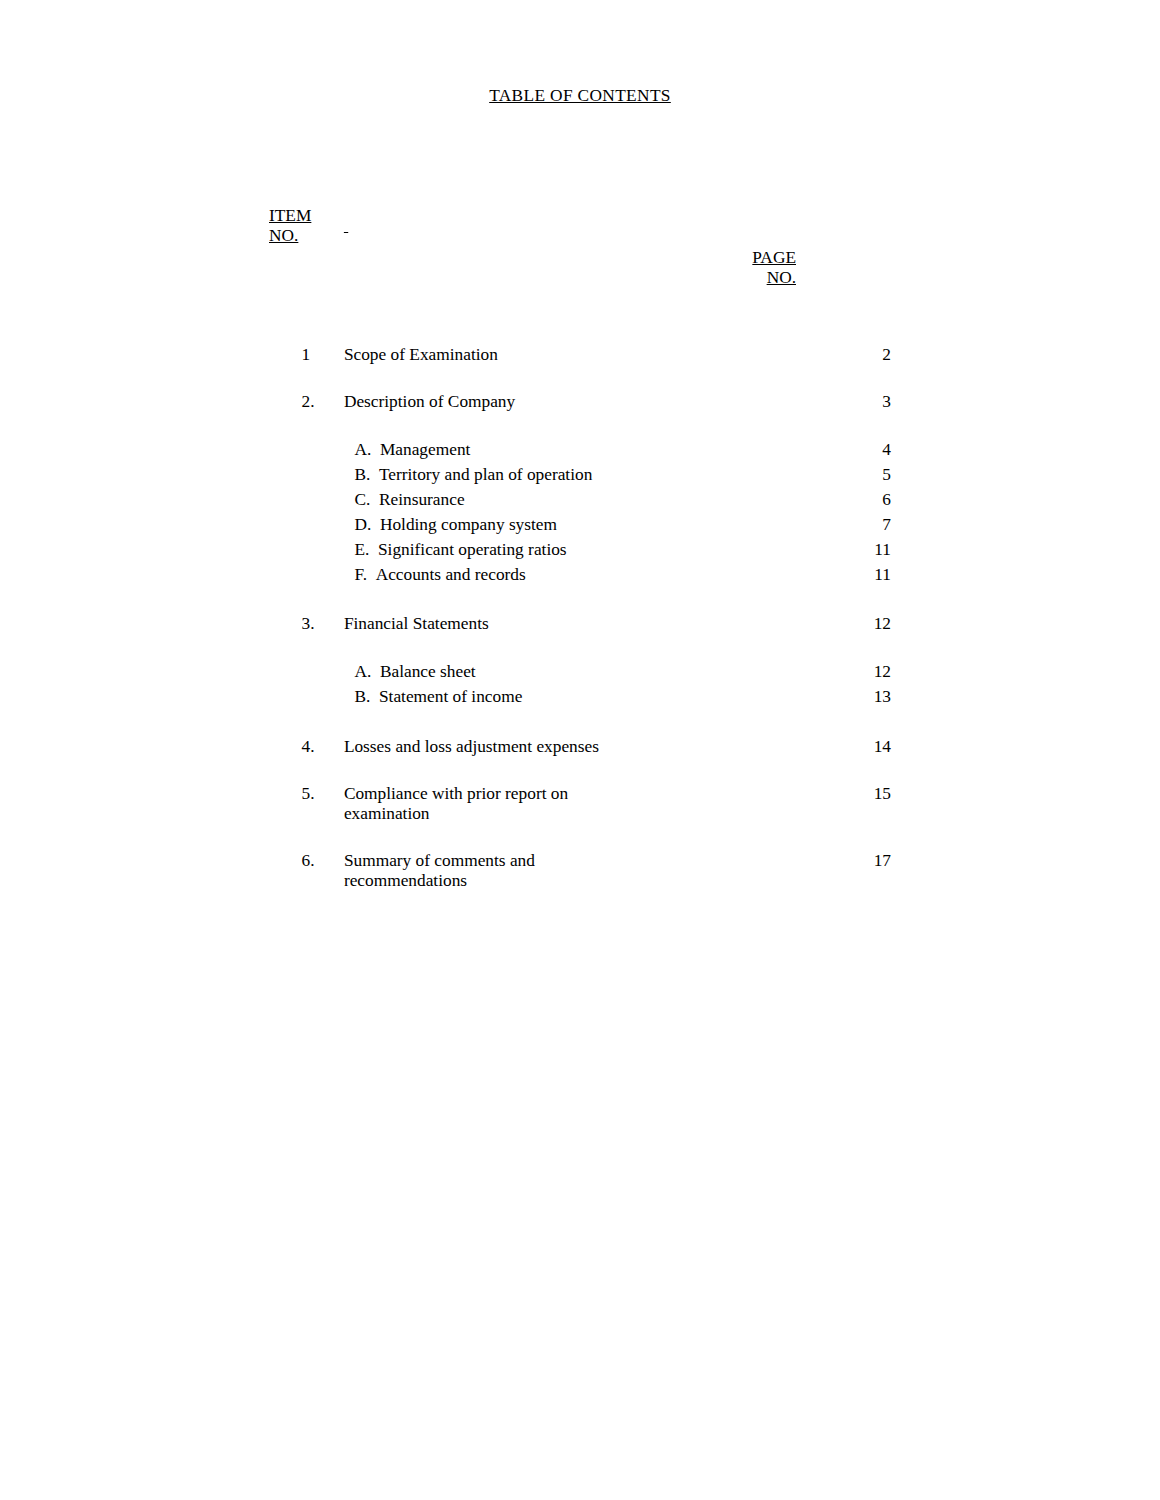TABLE OF CONTENTS
| ITEM NO. | | PAGE NO. |
| --- | --- | --- |
| 1 | Scope of Examination | 2 |
| 2. | Description of Company | 3 |
| | A. Management | 4 |
| | B. Territory and plan of operation | 5 |
| | C. Reinsurance | 6 |
| | D. Holding company system | 7 |
| | E. Significant operating ratios | 11 |
| | F. Accounts and records | 11 |
| 3. | Financial Statements | 12 |
| | A. Balance sheet | 12 |
| | B. Statement of income | 13 |
| 4. | Losses and loss adjustment expenses | 14 |
| 5. | Compliance with prior report on examination | 15 |
| 6. | Summary of comments and recommendations | 17 |